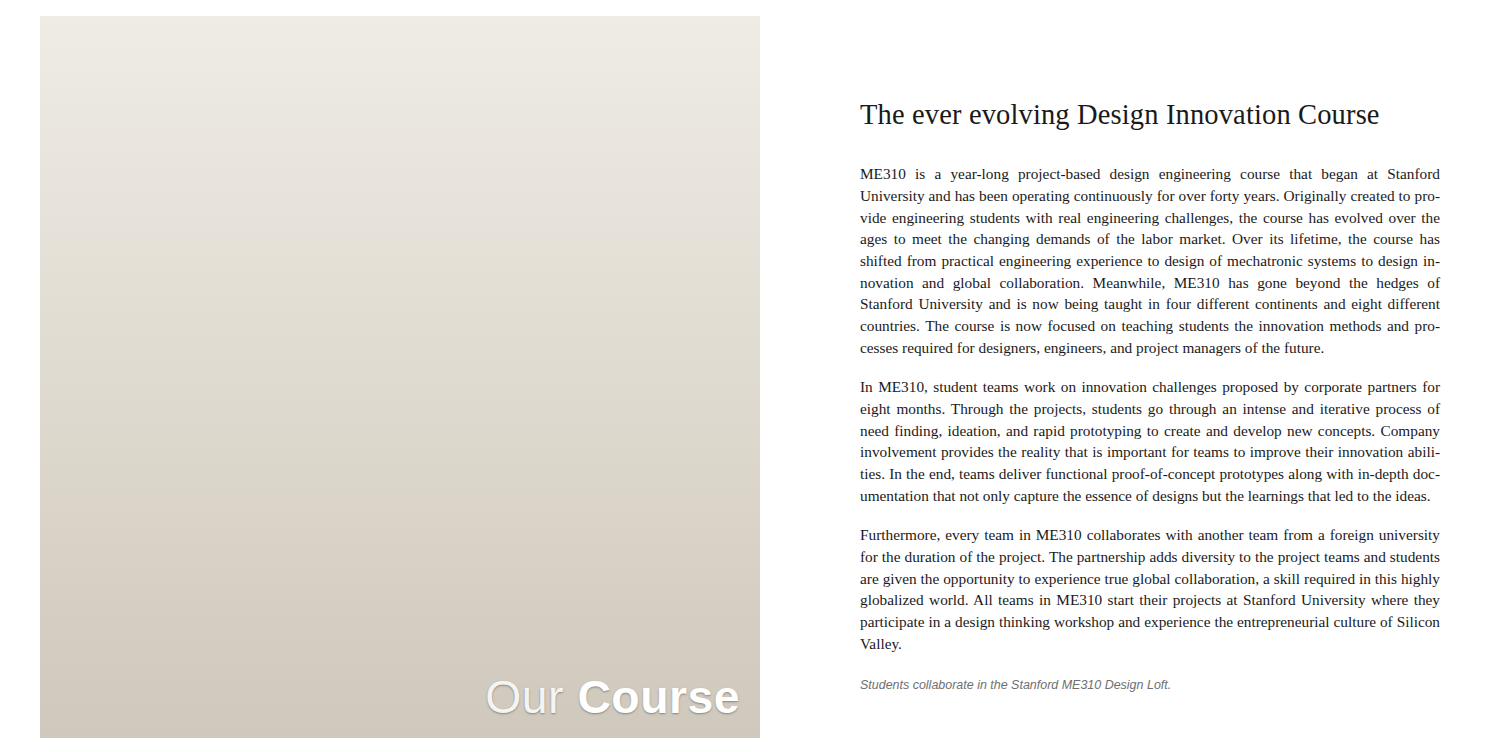Our Course
The ever evolving Design Innovation Course
ME310 is a year-long project-based design engineering course that began at Stanford University and has been operating continuously for over forty years. Originally created to provide engineering students with real engineering challenges, the course has evolved over the ages to meet the changing demands of the labor market. Over its lifetime, the course has shifted from practical engineering experience to design of mechatronic systems to design innovation and global collaboration. Meanwhile, ME310 has gone beyond the hedges of Stanford University and is now being taught in four different continents and eight different countries. The course is now focused on teaching students the innovation methods and processes required for designers, engineers, and project managers of the future.
In ME310, student teams work on innovation challenges proposed by corporate partners for eight months. Through the projects, students go through an intense and iterative process of need finding, ideation, and rapid prototyping to create and develop new concepts. Company involvement provides the reality that is important for teams to improve their innovation abilities. In the end, teams deliver functional proof-of-concept prototypes along with in-depth documentation that not only capture the essence of designs but the learnings that led to the ideas.
Furthermore, every team in ME310 collaborates with another team from a foreign university for the duration of the project. The partnership adds diversity to the project teams and students are given the opportunity to experience true global collaboration, a skill required in this highly globalized world. All teams in ME310 start their projects at Stanford University where they participate in a design thinking workshop and experience the entrepreneurial culture of Silicon Valley.
Students collaborate in the Stanford ME310 Design Loft.